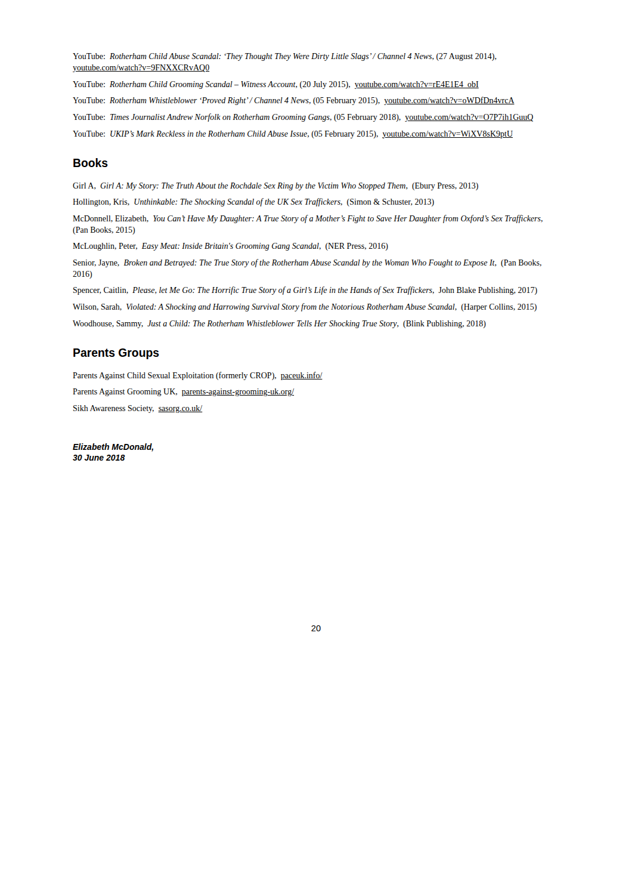YouTube: Rotherham Child Abuse Scandal: ‘They Thought They Were Dirty Little Slags’ / Channel 4 News, (27 August 2014), youtube.com/watch?v=9FNXXCRvAQ0
YouTube: Rotherham Child Grooming Scandal – Witness Account, (20 July 2015), youtube.com/watch?v=rE4E1E4_obI
YouTube: Rotherham Whistleblower ‘Proved Right’ / Channel 4 News, (05 February 2015), youtube.com/watch?v=oWDfDn4vrcA
YouTube: Times Journalist Andrew Norfolk on Rotherham Grooming Gangs, (05 February 2018), youtube.com/watch?v=O7P7ih1GuuQ
YouTube: UKIP’s Mark Reckless in the Rotherham Child Abuse Issue, (05 February 2015), youtube.com/watch?v=WiXV8sK9ptU
Books
Girl A, Girl A: My Story: The Truth About the Rochdale Sex Ring by the Victim Who Stopped Them, (Ebury Press, 2013)
Hollington, Kris, Unthinkable: The Shocking Scandal of the UK Sex Traffickers, (Simon & Schuster, 2013)
McDonnell, Elizabeth, You Can’t Have My Daughter: A True Story of a Mother’s Fight to Save Her Daughter from Oxford’s Sex Traffickers, (Pan Books, 2015)
McLoughlin, Peter, Easy Meat: Inside Britain's Grooming Gang Scandal, (NER Press, 2016)
Senior, Jayne, Broken and Betrayed: The True Story of the Rotherham Abuse Scandal by the Woman Who Fought to Expose It, (Pan Books, 2016)
Spencer, Caitlin, Please, let Me Go: The Horrific True Story of a Girl’s Life in the Hands of Sex Traffickers, John Blake Publishing, 2017)
Wilson, Sarah, Violated: A Shocking and Harrowing Survival Story from the Notorious Rotherham Abuse Scandal, (Harper Collins, 2015)
Woodhouse, Sammy, Just a Child: The Rotherham Whistleblower Tells Her Shocking True Story, (Blink Publishing, 2018)
Parents Groups
Parents Against Child Sexual Exploitation (formerly CROP), paceuk.info/
Parents Against Grooming UK, parents-against-grooming-uk.org/
Sikh Awareness Society, sasorg.co.uk/
Elizabeth McDonald,
30 June 2018
20